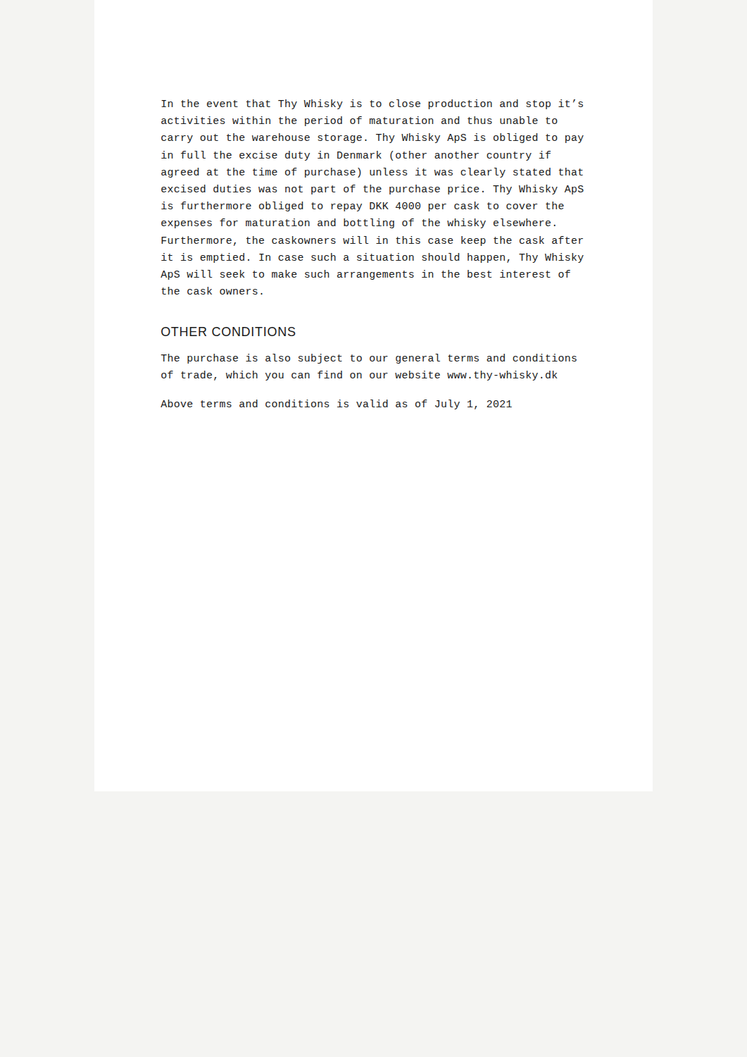In the event that Thy Whisky is to close production and stop it’s activities within the period of maturation and thus unable to carry out the warehouse storage. Thy Whisky ApS is obliged to pay in full the excise duty in Denmark (other another country if agreed at the time of purchase) unless it was clearly stated that excised duties was not part of the purchase price. Thy Whisky ApS is furthermore obliged to repay DKK 4000 per cask to cover the expenses for maturation and bottling of the whisky elsewhere. Furthermore, the caskowners will in this case keep the cask after it is emptied. In case such a situation should happen, Thy Whisky ApS will seek to make such arrangements in the best interest of the cask owners.
Other conditions
The purchase is also subject to our general terms and conditions of trade, which you can find on our website www.thy-whisky.dk
Above terms and conditions is valid as of July 1, 2021